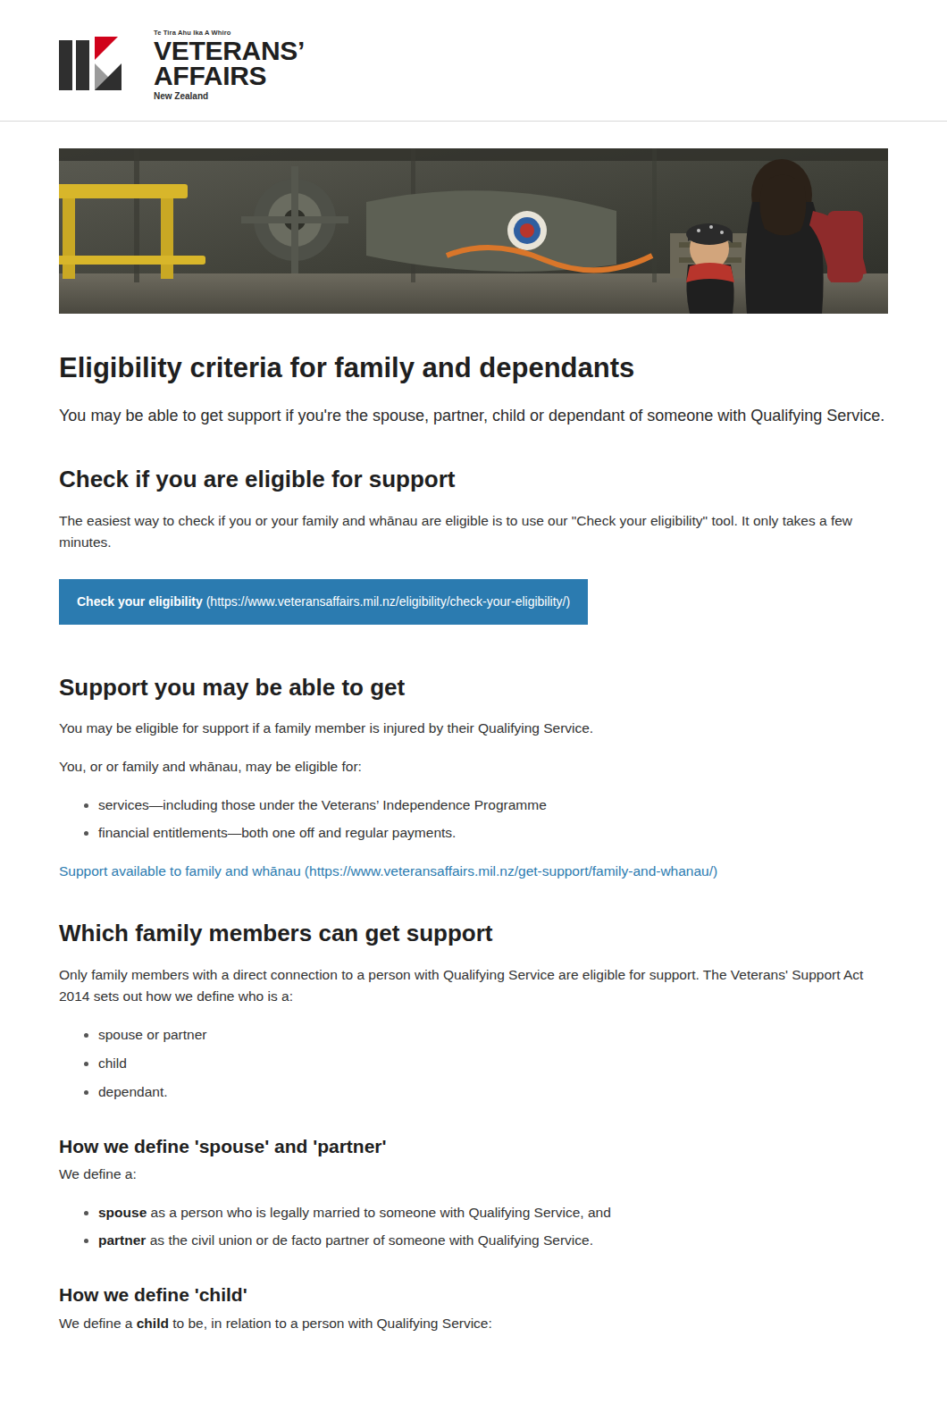Te Tira Ahu Ika A Whiro
VETERANS’
AFFAIRS
New Zealand
Eligibility criteria for family and dependants
You may be able to get support if you're the spouse, partner, child or dependant of someone with Qualifying Service.
Check if you are eligible for support
The easiest way to check if you or your family and whānau are eligible is to use our "Check your eligibility" tool. It only takes a few minutes.
Check your eligibility (https://www.veteransaffairs.mil.nz/eligibility/check-your-eligibility/)
Support you may be able to get
You may be eligible for support if a family member is injured by their Qualifying Service.
You, or or family and whānau, may be eligible for:
services—including those under the Veterans’ Independence Programme
financial entitlements—both one off and regular payments.
Support available to family and whānau (https://www.veteransaffairs.mil.nz/get-support/family-and-whanau/)
Which family members can get support
Only family members with a direct connection to a person with Qualifying Service are eligible for support. The Veterans' Support Act 2014 sets out how we define who is a:
spouse or partner
child
dependant.
How we define 'spouse' and 'partner'
We define a:
spouse as a person who is legally married to someone with Qualifying Service, and
partner as the civil union or de facto partner of someone with Qualifying Service.
How we define 'child'
We define a child to be, in relation to a person with Qualifying Service: